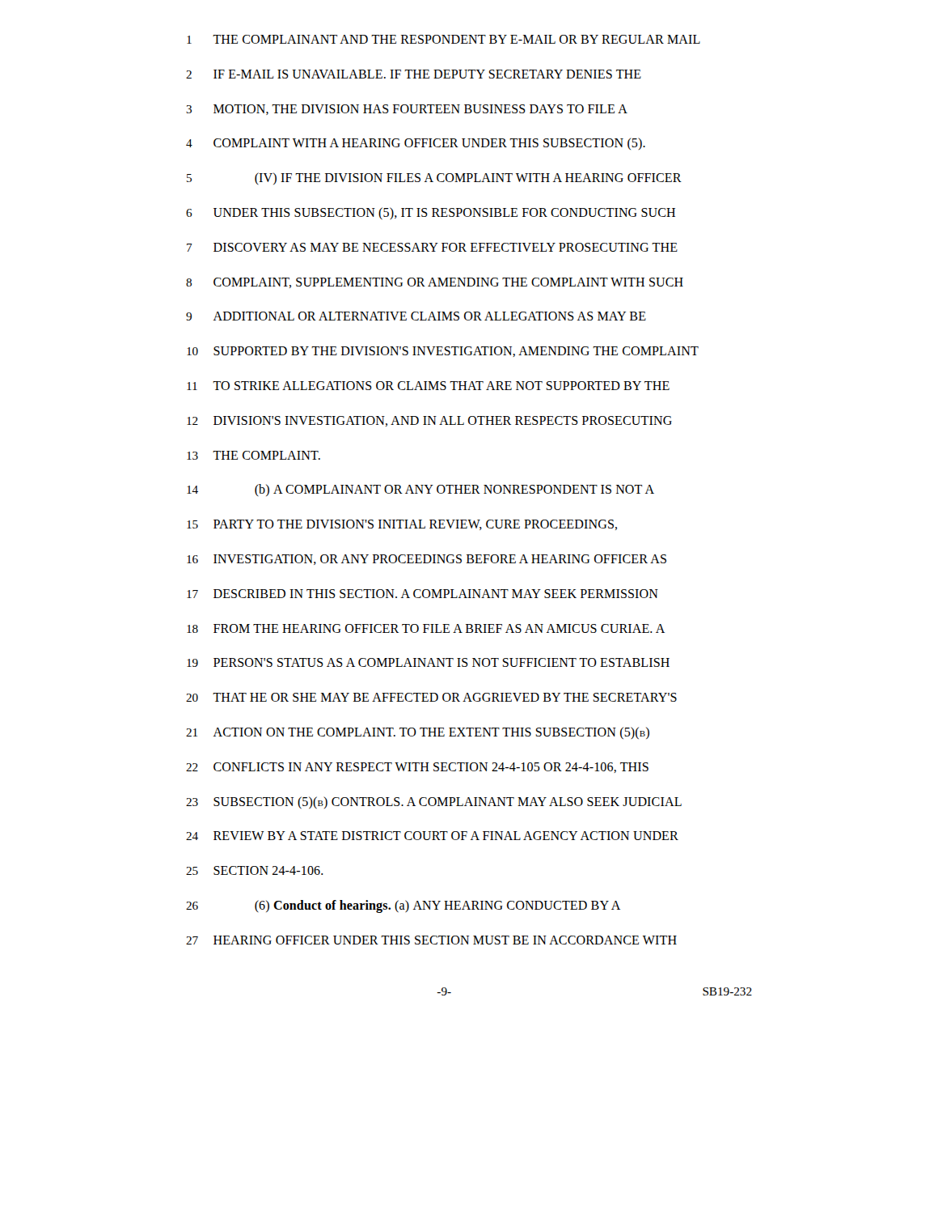1
THE COMPLAINANT AND THE RESPONDENT BY E-MAIL OR BY REGULAR MAIL
2
IF E-MAIL IS UNAVAILABLE. IF THE DEPUTY SECRETARY DENIES THE
3
MOTION, THE DIVISION HAS FOURTEEN BUSINESS DAYS TO FILE A
4
COMPLAINT WITH A HEARING OFFICER UNDER THIS SUBSECTION (5).
5
(IV) IF THE DIVISION FILES A COMPLAINT WITH A HEARING OFFICER
6
UNDER THIS SUBSECTION (5), IT IS RESPONSIBLE FOR CONDUCTING SUCH
7
DISCOVERY AS MAY BE NECESSARY FOR EFFECTIVELY PROSECUTING THE
8
COMPLAINT, SUPPLEMENTING OR AMENDING THE COMPLAINT WITH SUCH
9
ADDITIONAL OR ALTERNATIVE CLAIMS OR ALLEGATIONS AS MAY BE
10
SUPPORTED BY THE DIVISION'S INVESTIGATION, AMENDING THE COMPLAINT
11
TO STRIKE ALLEGATIONS OR CLAIMS THAT ARE NOT SUPPORTED BY THE
12
DIVISION'S INVESTIGATION, AND IN ALL OTHER RESPECTS PROSECUTING
13
THE COMPLAINT.
14
(b) A COMPLAINANT OR ANY OTHER NONRESPONDENT IS NOT A
15
PARTY TO THE DIVISION'S INITIAL REVIEW, CURE PROCEEDINGS,
16
INVESTIGATION, OR ANY PROCEEDINGS BEFORE A HEARING OFFICER AS
17
DESCRIBED IN THIS SECTION. A COMPLAINANT MAY SEEK PERMISSION
18
FROM THE HEARING OFFICER TO FILE A BRIEF AS AN AMICUS CURIAE. A
19
PERSON'S STATUS AS A COMPLAINANT IS NOT SUFFICIENT TO ESTABLISH
20
THAT HE OR SHE MAY BE AFFECTED OR AGGRIEVED BY THE SECRETARY'S
21
ACTION ON THE COMPLAINT. TO THE EXTENT THIS SUBSECTION (5)(b)
22
CONFLICTS IN ANY RESPECT WITH SECTION 24-4-105 OR 24-4-106, THIS
23
SUBSECTION (5)(b) CONTROLS. A COMPLAINANT MAY ALSO SEEK JUDICIAL
24
REVIEW BY A STATE DISTRICT COURT OF A FINAL AGENCY ACTION UNDER
25
SECTION 24-4-106.
26
(6) Conduct of hearings. (a) ANY HEARING CONDUCTED BY A
27
HEARING OFFICER UNDER THIS SECTION MUST BE IN ACCORDANCE WITH
-9-SB19-232